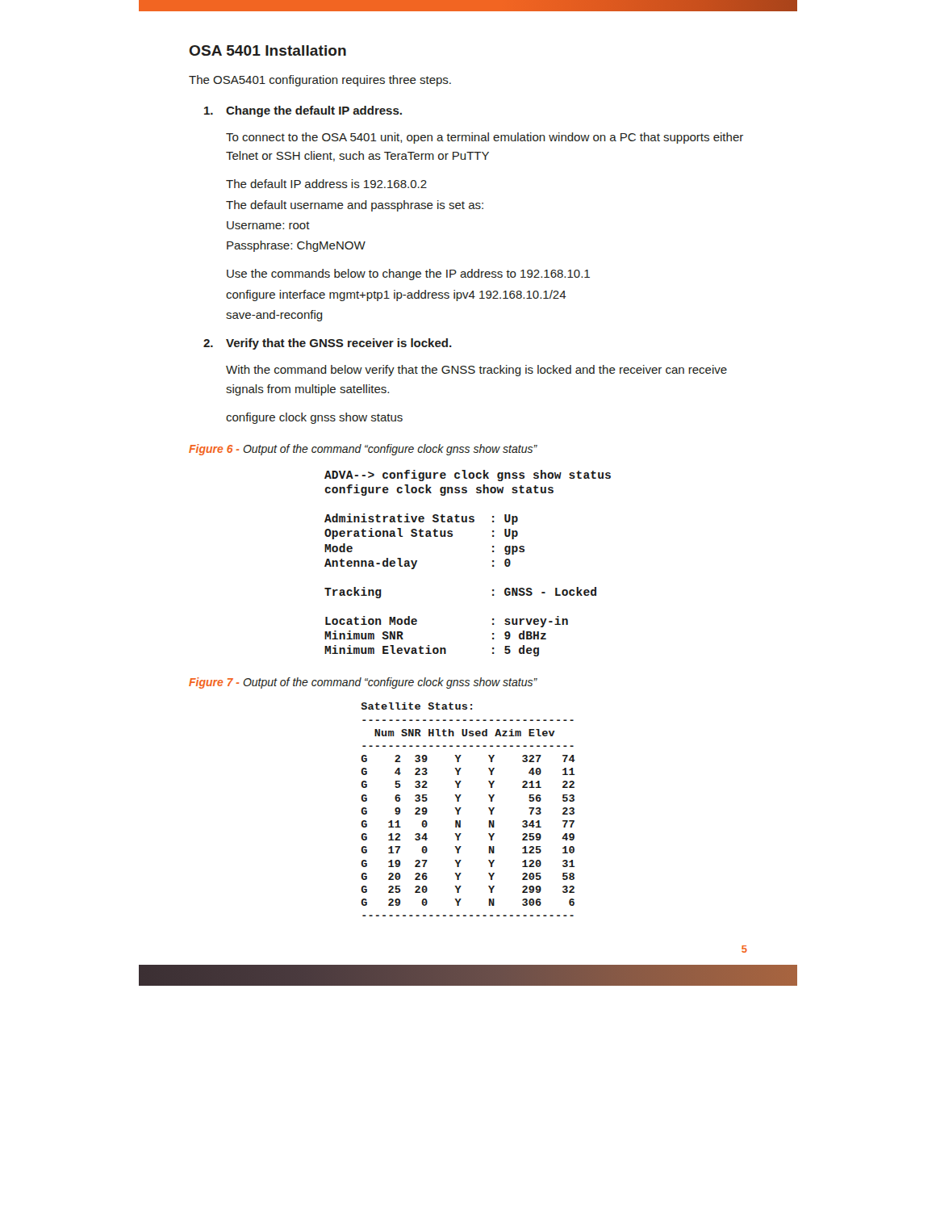OSA 5401 Installation
The OSA5401 configuration requires three steps.
1. Change the default IP address.
To connect to the OSA 5401 unit, open a terminal emulation window on a PC that supports either Telnet or SSH client, such as TeraTerm or PuTTY
The default IP address is 192.168.0.2
The default username and passphrase is set as:
Username: root
Passphrase: ChgMeNOW
Use the commands below to change the IP address to 192.168.10.1
configure interface mgmt+ptp1 ip-address ipv4 192.168.10.1/24
save-and-reconfig
2. Verify that the GNSS receiver is locked.
With the command below verify that the GNSS tracking is locked and the receiver can receive signals from multiple satellites.
configure clock gnss show status
Figure 6 - Output of the command “configure clock gnss show status”
ADVA--> configure clock gnss show status
configure clock gnss show status

Administrative Status  : Up
Operational Status     : Up
Mode                   : gps
Antenna-delay          : 0

Tracking               : GNSS - Locked

Location Mode          : survey-in
Minimum SNR            : 9 dBHz
Minimum Elevation      : 5 deg
Figure 7 - Output of the command “configure clock gnss show status”
Satellite Status:
--------------------------------
  Num SNR Hlth Used Azim Elev
--------------------------------
G    2  39    Y    Y    327   74
G    4  23    Y    Y     40   11
G    5  32    Y    Y    211   22
G    6  35    Y    Y     56   53
G    9  29    Y    Y     73   23
G   11   0    N    N    341   77
G   12  34    Y    Y    259   49
G   17   0    Y    N    125   10
G   19  27    Y    Y    120   31
G   20  26    Y    Y    205   58
G   25  20    Y    Y    299   32
G   29   0    Y    N    306    6
--------------------------------
5